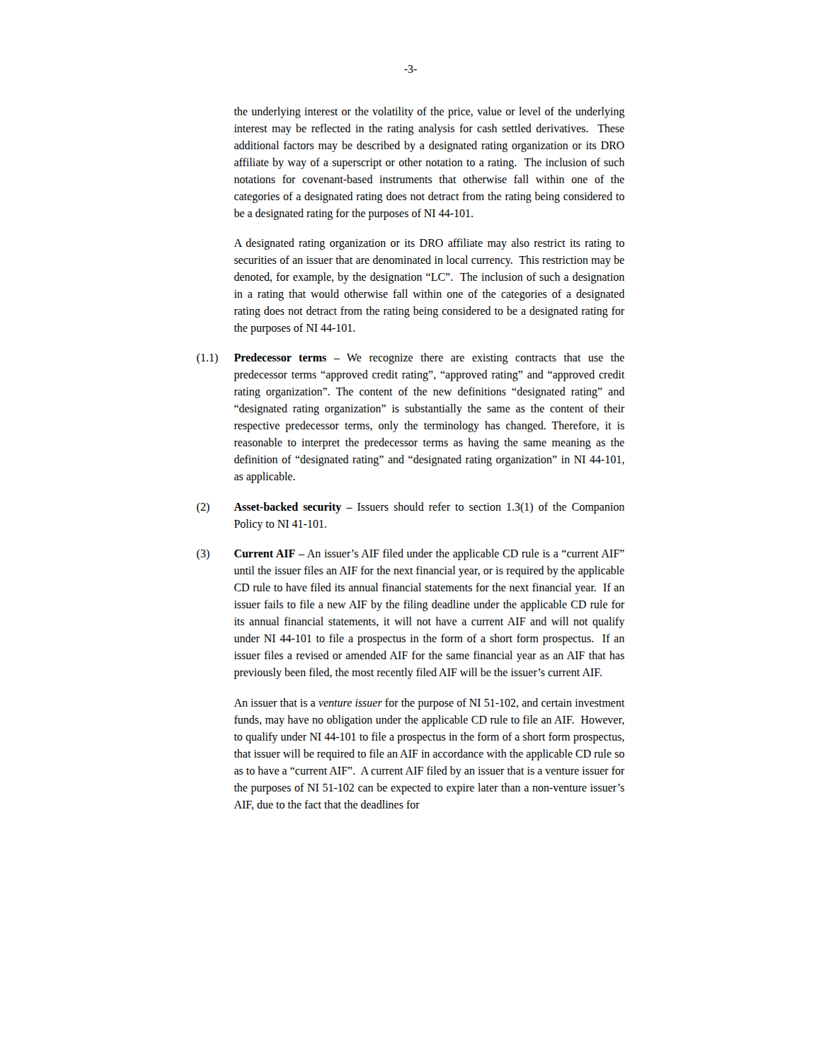-3-
the underlying interest or the volatility of the price, value or level of the underlying interest may be reflected in the rating analysis for cash settled derivatives. These additional factors may be described by a designated rating organization or its DRO affiliate by way of a superscript or other notation to a rating. The inclusion of such notations for covenant-based instruments that otherwise fall within one of the categories of a designated rating does not detract from the rating being considered to be a designated rating for the purposes of NI 44-101.
A designated rating organization or its DRO affiliate may also restrict its rating to securities of an issuer that are denominated in local currency. This restriction may be denoted, for example, by the designation “LC”. The inclusion of such a designation in a rating that would otherwise fall within one of the categories of a designated rating does not detract from the rating being considered to be a designated rating for the purposes of NI 44-101.
(1.1)
Predecessor terms – We recognize there are existing contracts that use the predecessor terms “approved credit rating”, “approved rating” and “approved credit rating organization”. The content of the new definitions “designated rating” and “designated rating organization” is substantially the same as the content of their respective predecessor terms, only the terminology has changed. Therefore, it is reasonable to interpret the predecessor terms as having the same meaning as the definition of “designated rating” and “designated rating organization” in NI 44-101, as applicable.
(2)
Asset-backed security – Issuers should refer to section 1.3(1) of the Companion Policy to NI 41-101.
(3)
Current AIF – An issuer’s AIF filed under the applicable CD rule is a “current AIF” until the issuer files an AIF for the next financial year, or is required by the applicable CD rule to have filed its annual financial statements for the next financial year. If an issuer fails to file a new AIF by the filing deadline under the applicable CD rule for its annual financial statements, it will not have a current AIF and will not qualify under NI 44-101 to file a prospectus in the form of a short form prospectus. If an issuer files a revised or amended AIF for the same financial year as an AIF that has previously been filed, the most recently filed AIF will be the issuer’s current AIF.
An issuer that is a venture issuer for the purpose of NI 51-102, and certain investment funds, may have no obligation under the applicable CD rule to file an AIF. However, to qualify under NI 44-101 to file a prospectus in the form of a short form prospectus, that issuer will be required to file an AIF in accordance with the applicable CD rule so as to have a “current AIF”. A current AIF filed by an issuer that is a venture issuer for the purposes of NI 51-102 can be expected to expire later than a non-venture issuer’s AIF, due to the fact that the deadlines for